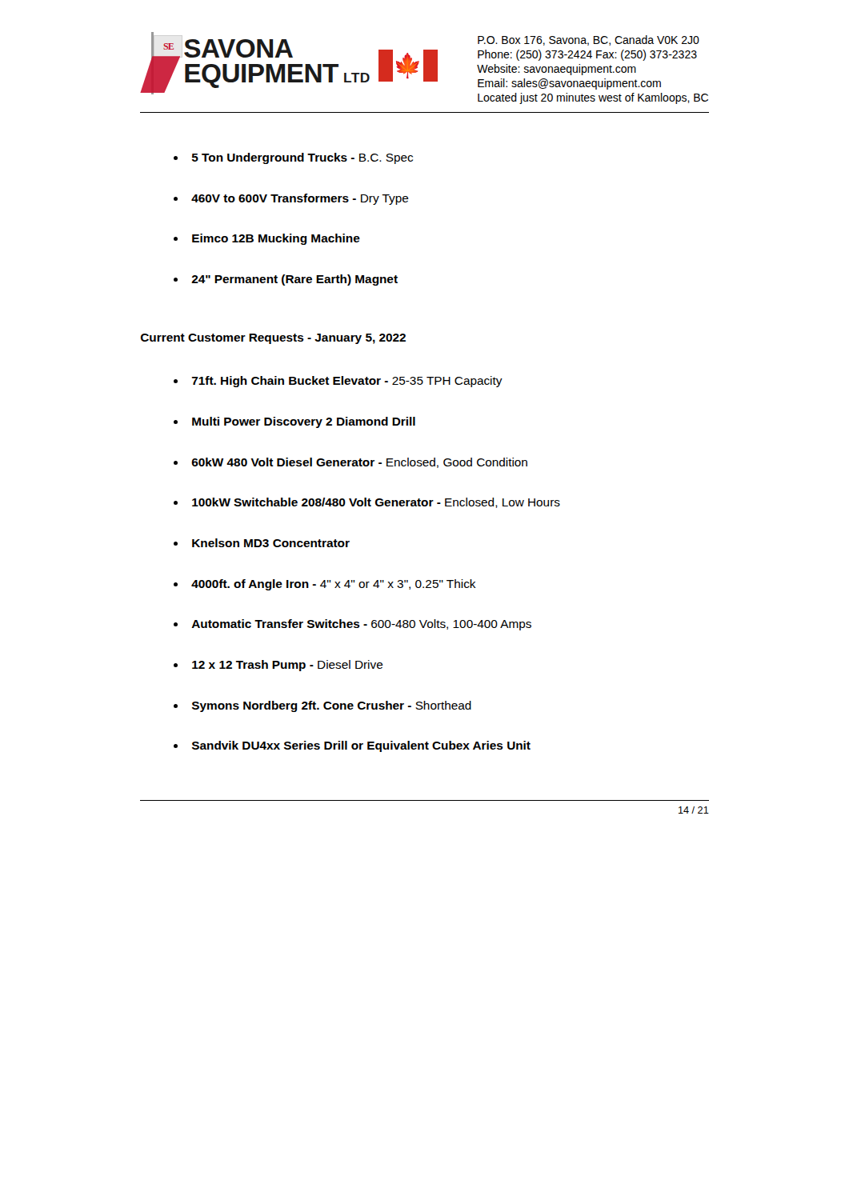SE
SAVONA
EQUIPMENT LTD
🍁
P.O. Box 176, Savona, BC, Canada V0K 2J0
Phone: (250) 373-2424 Fax: (250) 373-2323
Website: savonaequipment.com
Email: sales@savonaequipment.com
Located just 20 minutes west of Kamloops, BC
5 Ton Underground Trucks - B.C. Spec
460V to 600V Transformers - Dry Type
Eimco 12B Mucking Machine
24" Permanent (Rare Earth) Magnet
Current Customer Requests - January 5, 2022
71ft. High Chain Bucket Elevator - 25-35 TPH Capacity
Multi Power Discovery 2 Diamond Drill
60kW 480 Volt Diesel Generator - Enclosed, Good Condition
100kW Switchable 208/480 Volt Generator - Enclosed, Low Hours
Knelson MD3 Concentrator
4000ft. of Angle Iron - 4" x 4" or 4" x 3", 0.25" Thick
Automatic Transfer Switches - 600-480 Volts, 100-400 Amps
12 x 12 Trash Pump - Diesel Drive
Symons Nordberg 2ft. Cone Crusher - Shorthead
Sandvik DU4xx Series Drill or Equivalent Cubex Aries Unit
14 / 21